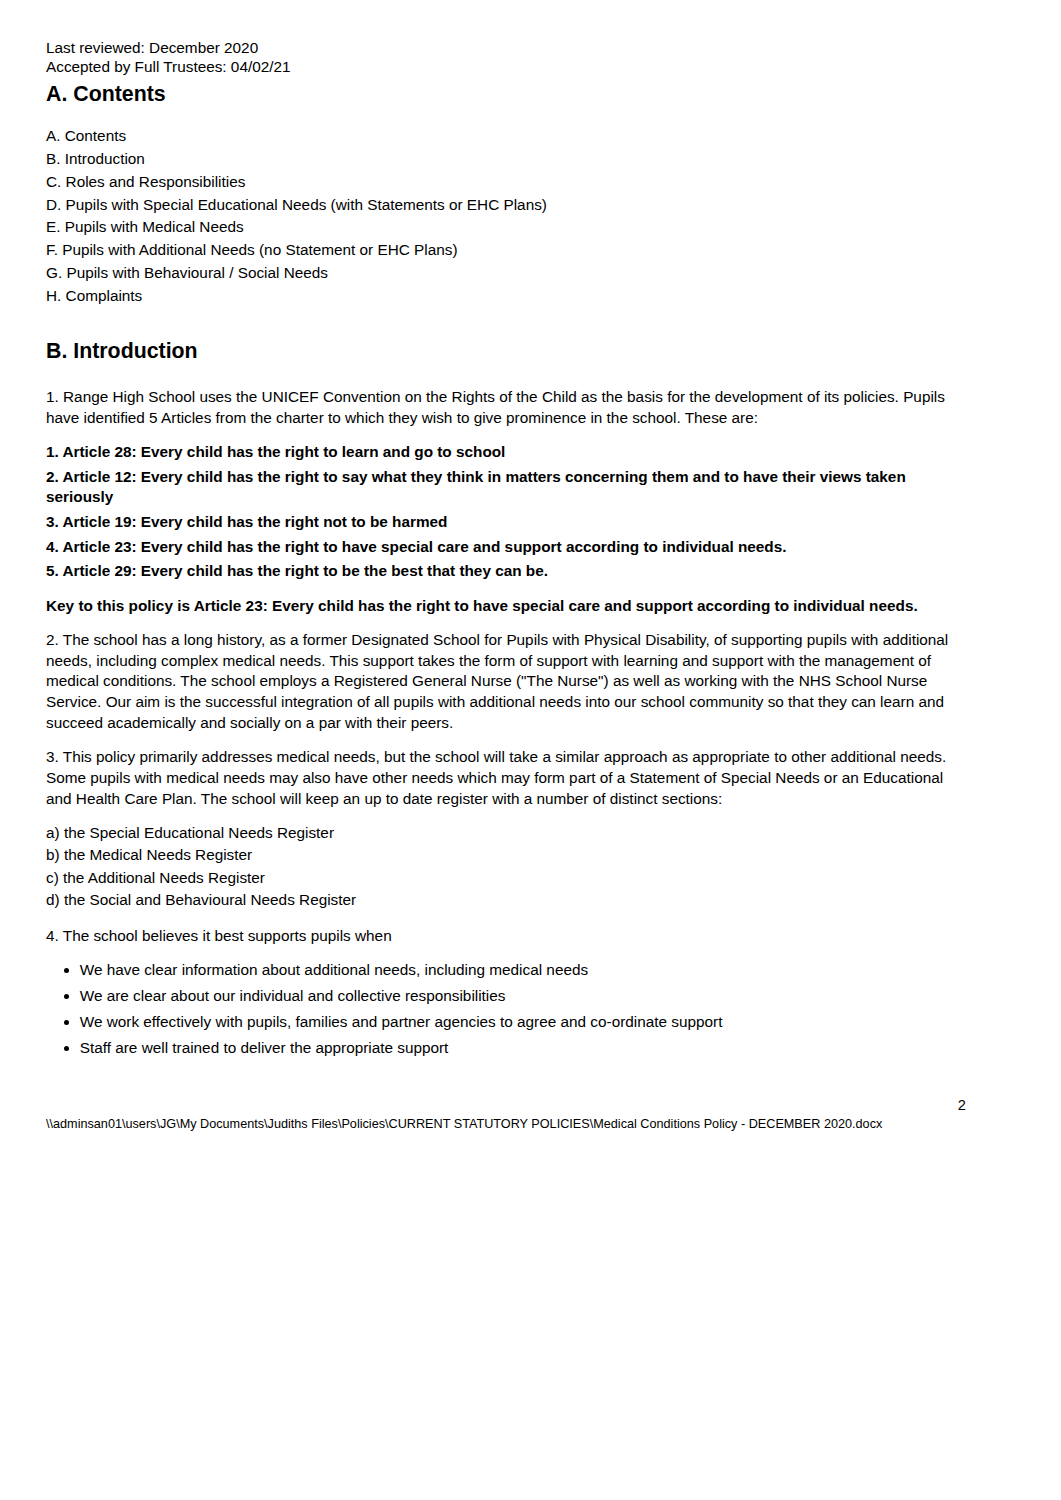Last reviewed: December 2020
Accepted by Full Trustees: 04/02/21
A. Contents
A. Contents
B. Introduction
C. Roles and Responsibilities
D. Pupils with Special Educational Needs (with Statements or EHC Plans)
E. Pupils with Medical Needs
F. Pupils with Additional Needs (no Statement or EHC Plans)
G. Pupils with Behavioural / Social Needs
H. Complaints
B. Introduction
1. Range High School uses the UNICEF Convention on the Rights of the Child as the basis for the development of its policies. Pupils have identified 5 Articles from the charter to which they wish to give prominence in the school. These are:
1. Article 28: Every child has the right to learn and go to school
2. Article 12: Every child has the right to say what they think in matters concerning them and to have their views taken seriously
3. Article 19: Every child has the right not to be harmed
4. Article 23: Every child has the right to have special care and support according to individual needs.
5. Article 29: Every child has the right to be the best that they can be.
Key to this policy is Article 23: Every child has the right to have special care and support according to individual needs.
2. The school has a long history, as a former Designated School for Pupils with Physical Disability, of supporting pupils with additional needs, including complex medical needs. This support takes the form of support with learning and support with the management of medical conditions. The school employs a Registered General Nurse ("The Nurse") as well as working with the NHS School Nurse Service. Our aim is the successful integration of all pupils with additional needs into our school community so that they can learn and succeed academically and socially on a par with their peers.
3. This policy primarily addresses medical needs, but the school will take a similar approach as appropriate to other additional needs. Some pupils with medical needs may also have other needs which may form part of a Statement of Special Needs or an Educational and Health Care Plan. The school will keep an up to date register with a number of distinct sections:
a) the Special Educational Needs Register
b) the Medical Needs Register
c) the Additional Needs Register
d) the Social and Behavioural Needs Register
4. The school believes it best supports pupils when
We have clear information about additional needs, including medical needs
We are clear about our individual and collective responsibilities
We work effectively with pupils, families and partner agencies to agree and co-ordinate support
Staff are well trained to deliver the appropriate support
2
\\adminsan01\users\JG\My Documents\Judiths Files\Policies\CURRENT STATUTORY POLICIES\Medical Conditions Policy - DECEMBER 2020.docx